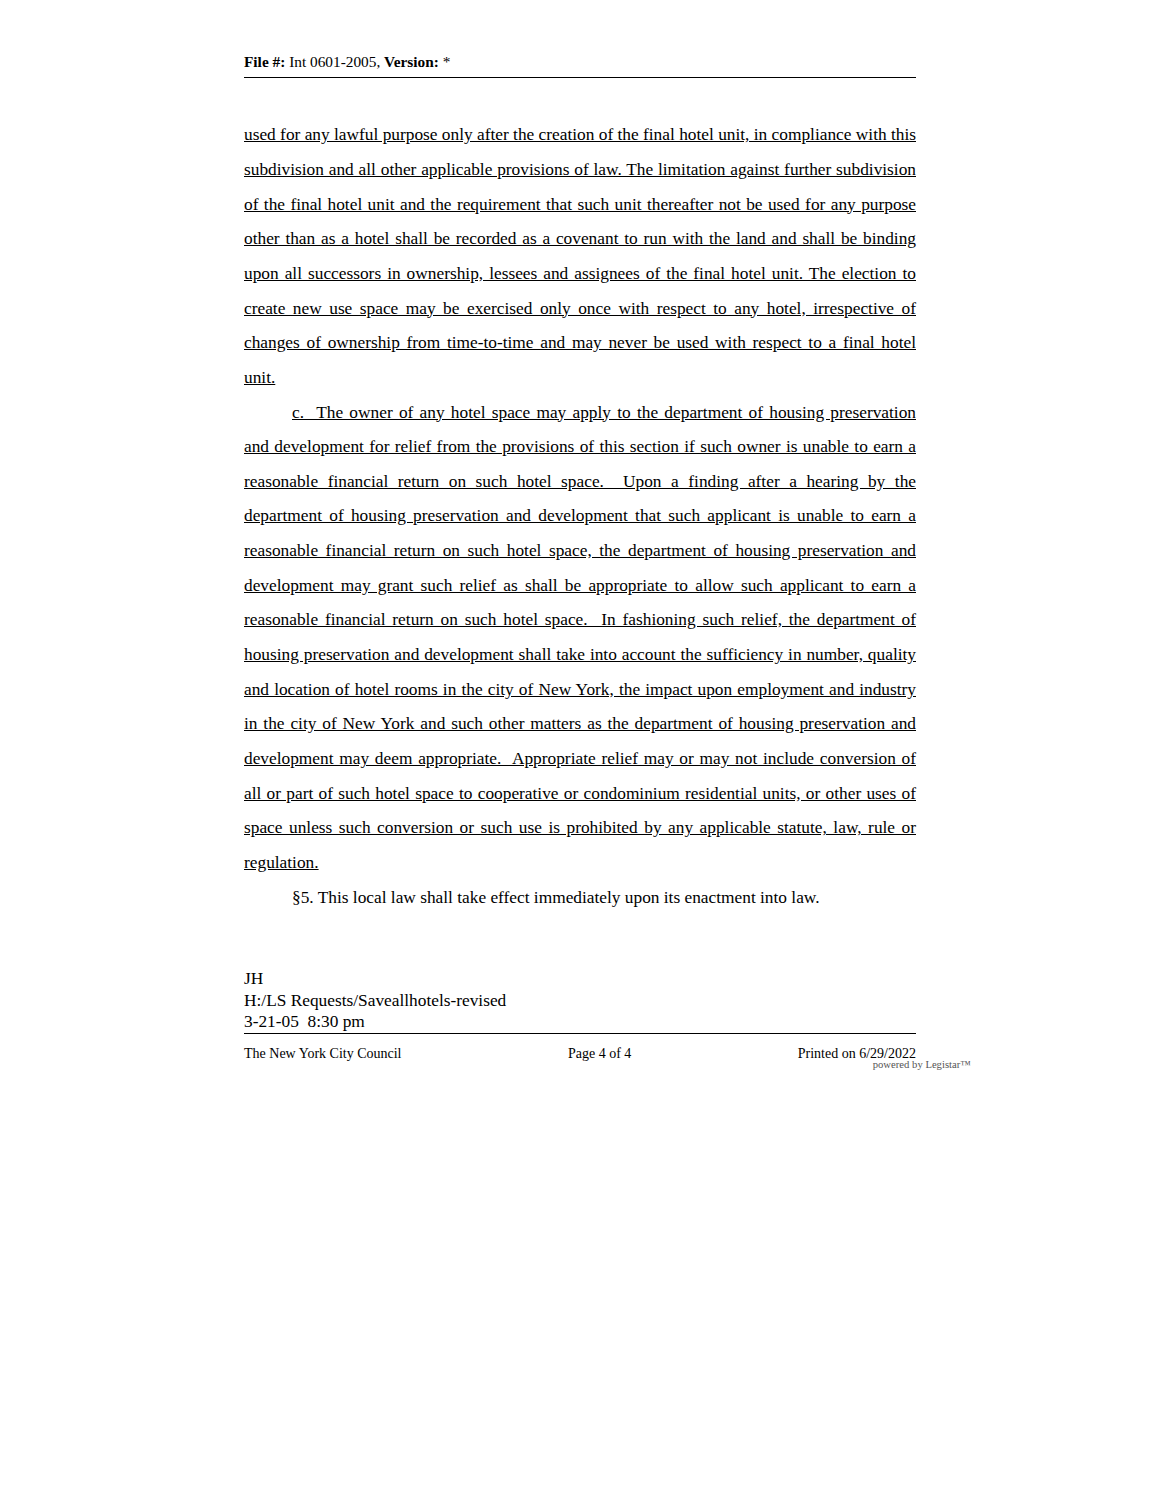File #: Int 0601-2005, Version: *
used for any lawful purpose only after the creation of the final hotel unit, in compliance with this subdivision and all other applicable provisions of law. The limitation against further subdivision of the final hotel unit and the requirement that such unit thereafter not be used for any purpose other than as a hotel shall be recorded as a covenant to run with the land and shall be binding upon all successors in ownership, lessees and assignees of the final hotel unit. The election to create new use space may be exercised only once with respect to any hotel, irrespective of changes of ownership from time-to-time and may never be used with respect to a final hotel unit.
c. The owner of any hotel space may apply to the department of housing preservation and development for relief from the provisions of this section if such owner is unable to earn a reasonable financial return on such hotel space. Upon a finding after a hearing by the department of housing preservation and development that such applicant is unable to earn a reasonable financial return on such hotel space, the department of housing preservation and development may grant such relief as shall be appropriate to allow such applicant to earn a reasonable financial return on such hotel space. In fashioning such relief, the department of housing preservation and development shall take into account the sufficiency in number, quality and location of hotel rooms in the city of New York, the impact upon employment and industry in the city of New York and such other matters as the department of housing preservation and development may deem appropriate. Appropriate relief may or may not include conversion of all or part of such hotel space to cooperative or condominium residential units, or other uses of space unless such conversion or such use is prohibited by any applicable statute, law, rule or regulation.
§5. This local law shall take effect immediately upon its enactment into law.
JH
H:/LS Requests/Saveallhotels-revised
3-21-05 8:30 pm
The New York City Council
Page 4 of 4
Printed on 6/29/2022
powered by Legistar™